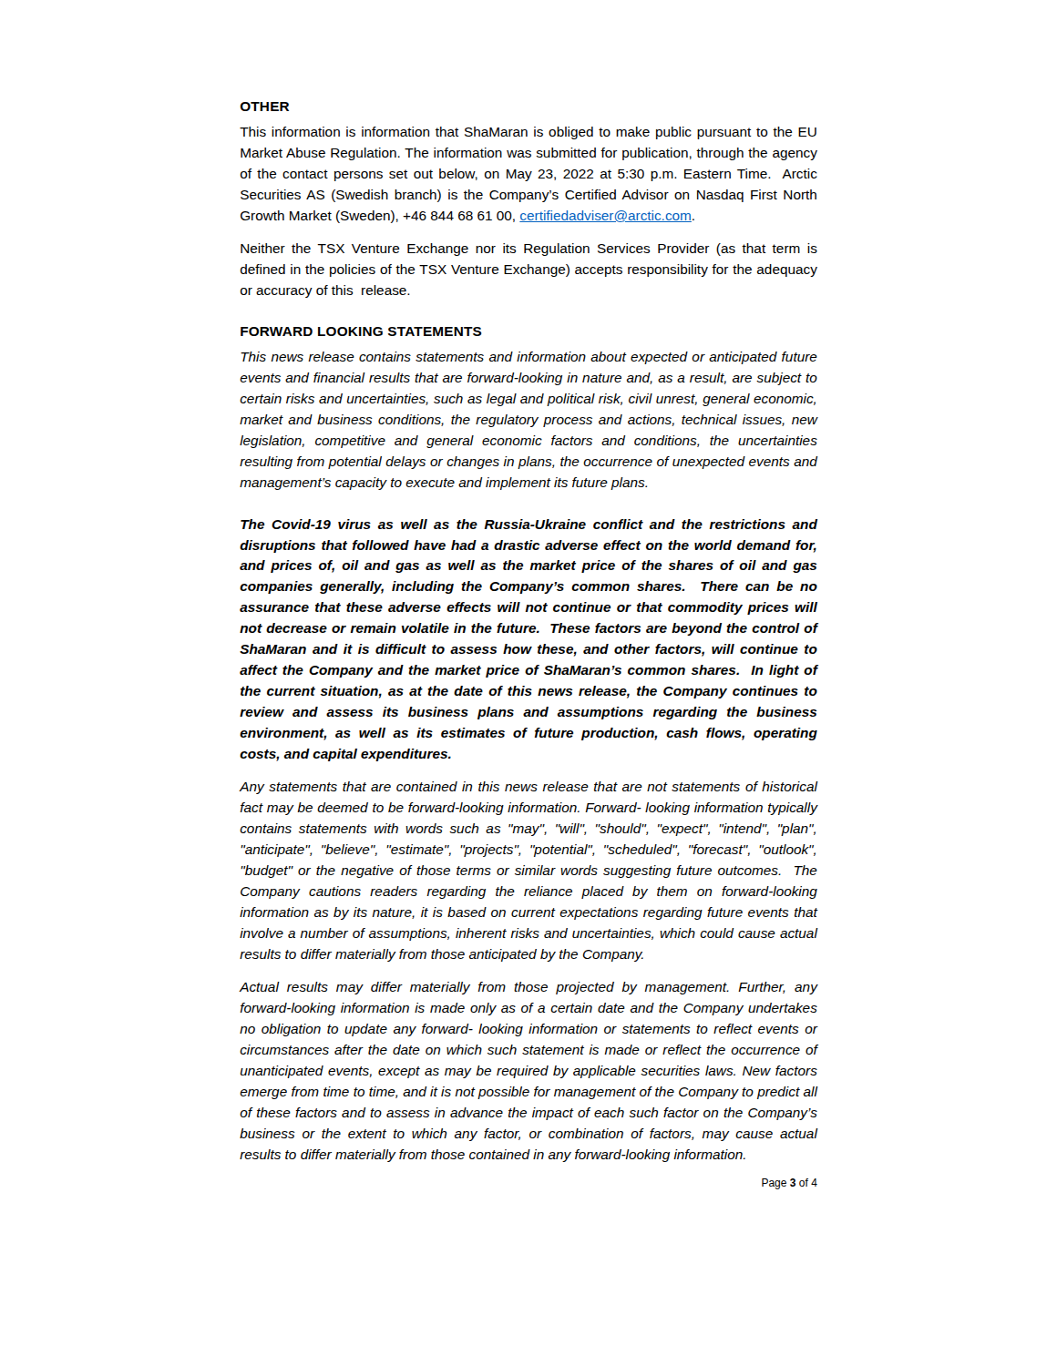OTHER
This information is information that ShaMaran is obliged to make public pursuant to the EU Market Abuse Regulation. The information was submitted for publication, through the agency of the contact persons set out below, on May 23, 2022 at 5:30 p.m. Eastern Time. Arctic Securities AS (Swedish branch) is the Company’s Certified Advisor on Nasdaq First North Growth Market (Sweden), +46 844 68 61 00, certifiedadviser@arctic.com.
Neither the TSX Venture Exchange nor its Regulation Services Provider (as that term is defined in the policies of the TSX Venture Exchange) accepts responsibility for the adequacy or accuracy of this release.
FORWARD LOOKING STATEMENTS
This news release contains statements and information about expected or anticipated future events and financial results that are forward-looking in nature and, as a result, are subject to certain risks and uncertainties, such as legal and political risk, civil unrest, general economic, market and business conditions, the regulatory process and actions, technical issues, new legislation, competitive and general economic factors and conditions, the uncertainties resulting from potential delays or changes in plans, the occurrence of unexpected events and management’s capacity to execute and implement its future plans.
The Covid-19 virus as well as the Russia-Ukraine conflict and the restrictions and disruptions that followed have had a drastic adverse effect on the world demand for, and prices of, oil and gas as well as the market price of the shares of oil and gas companies generally, including the Company’s common shares. There can be no assurance that these adverse effects will not continue or that commodity prices will not decrease or remain volatile in the future. These factors are beyond the control of ShaMaran and it is difficult to assess how these, and other factors, will continue to affect the Company and the market price of ShaMaran’s common shares. In light of the current situation, as at the date of this news release, the Company continues to review and assess its business plans and assumptions regarding the business environment, as well as its estimates of future production, cash flows, operating costs, and capital expenditures.
Any statements that are contained in this news release that are not statements of historical fact may be deemed to be forward-looking information. Forward- looking information typically contains statements with words such as "may", "will", "should", "expect", "intend", "plan", "anticipate", "believe", "estimate", "projects", "potential", "scheduled", "forecast", "outlook", "budget" or the negative of those terms or similar words suggesting future outcomes. The Company cautions readers regarding the reliance placed by them on forward-looking information as by its nature, it is based on current expectations regarding future events that involve a number of assumptions, inherent risks and uncertainties, which could cause actual results to differ materially from those anticipated by the Company.
Actual results may differ materially from those projected by management. Further, any forward-looking information is made only as of a certain date and the Company undertakes no obligation to update any forward- looking information or statements to reflect events or circumstances after the date on which such statement is made or reflect the occurrence of unanticipated events, except as may be required by applicable securities laws. New factors emerge from time to time, and it is not possible for management of the Company to predict all of these factors and to assess in advance the impact of each such factor on the Company’s business or the extent to which any factor, or combination of factors, may cause actual results to differ materially from those contained in any forward-looking information.
Page 3 of 4